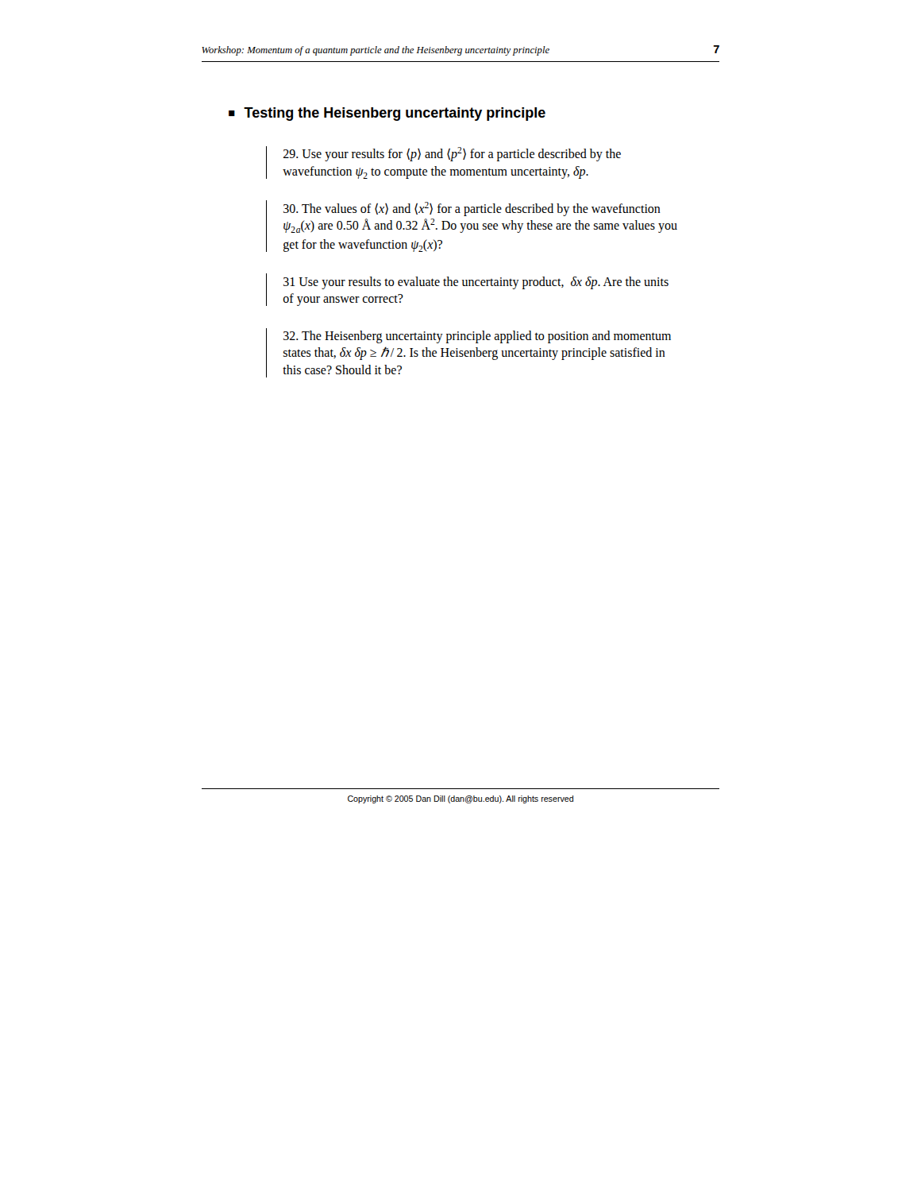Workshop: Momentum of a quantum particle and the Heisenberg uncertainty principle 7
■Testing the Heisenberg uncertainty principle
29. Use your results for ⟨p⟩ and ⟨p2⟩ for a particle described by the wavefunction ψ2 to compute the momentum uncertainty, δp.
30. The values of ⟨x⟩ and ⟨x2⟩ for a particle described by the wavefunction ψ2a(x) are 0.50 Å and 0.32 Å2. Do you see why these are the same values you get for the wavefunction ψ2(x)?
31 Use your results to evaluate the uncertainty product, δx δp. Are the units of your answer correct?
32. The Heisenberg uncertainty principle applied to position and momentum states that, δx δp ≥ ℏ / 2. Is the Heisenberg uncertainty principle satisfied in this case? Should it be?
Copyright © 2005 Dan Dill (dan@bu.edu). All rights reserved